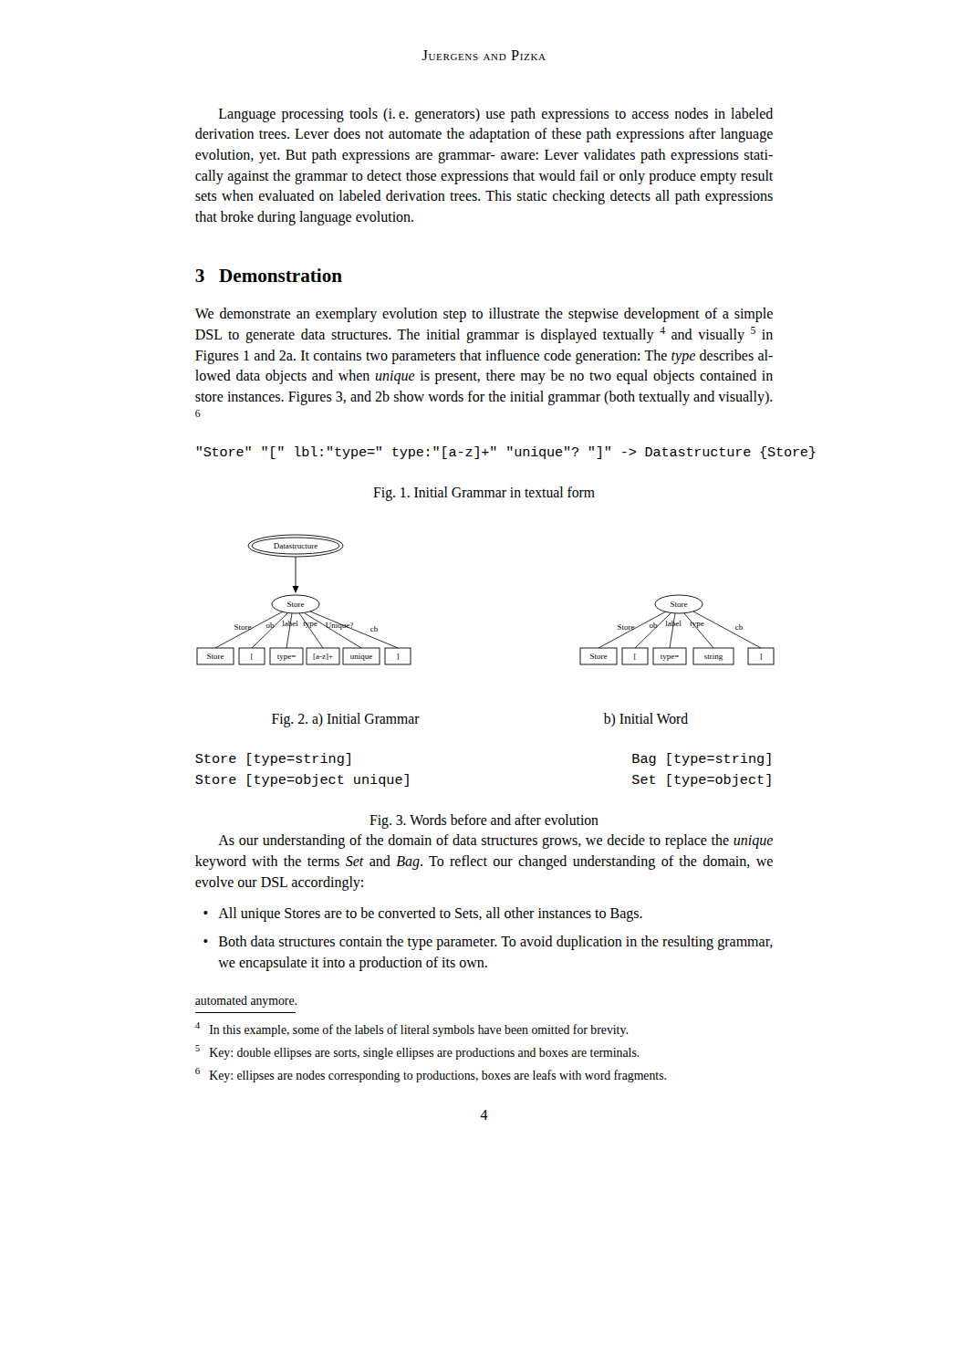Juergens and Pizka
Language processing tools (i. e. generators) use path expressions to access nodes in labeled derivation trees. Lever does not automate the adaptation of these path expressions after language evolution, yet. But path expressions are grammar- aware: Lever validates path expressions statically against the grammar to detect those expressions that would fail or only produce empty result sets when evaluated on labeled derivation trees. This static checking detects all path expressions that broke during language evolution.
3 Demonstration
We demonstrate an exemplary evolution step to illustrate the stepwise development of a simple DSL to generate data structures. The initial grammar is displayed textually 4 and visually 5 in Figures 1 and 2a. It contains two parameters that influence code generation: The type describes allowed data objects and when unique is present, there may be no two equal objects contained in store instances. Figures 3, and 2b show words for the initial grammar (both textually and visually). 6
"Store" "[" lbl:"type=" type:"[a-z]+" "unique"? "]" -> Datastructure {Store}
Fig. 1. Initial Grammar in textual form
Datastructure Store Store ob label type Unique? cb Store [ type= [a-z]+ unique ]
Store Store ob label type cb Store [ type= string ]
Fig. 2. a) Initial Grammar
b) Initial Word
Store [type=string] Store [type=object unique]
Bag [type=string] Set [type=object]
Fig. 3. Words before and after evolution
As our understanding of the domain of data structures grows, we decide to replace the unique keyword with the terms Set and Bag. To reflect our changed understanding of the domain, we evolve our DSL accordingly:
All unique Stores are to be converted to Sets, all other instances to Bags.
Both data structures contain the type parameter. To avoid duplication in the resulting grammar, we encapsulate it into a production of its own.
automated anymore.
4 In this example, some of the labels of literal symbols have been omitted for brevity.
5 Key: double ellipses are sorts, single ellipses are productions and boxes are terminals.
6 Key: ellipses are nodes corresponding to productions, boxes are leafs with word fragments.
4